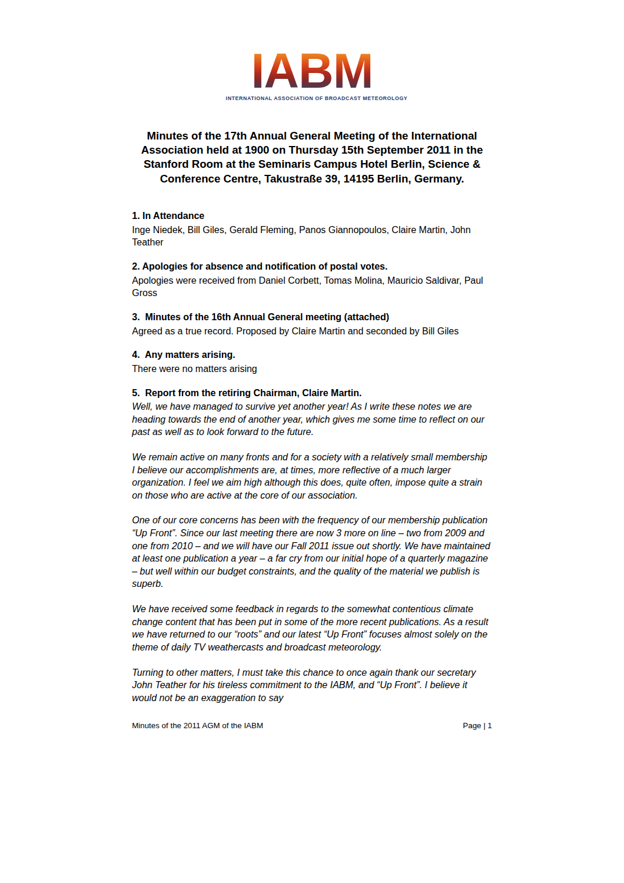IABM
INTERNATIONAL ASSOCIATION OF BROADCAST METEOROLOGY
Minutes of the 17th Annual General Meeting of the International Association held at 1900 on Thursday 15th September 2011 in the Stanford Room at the Seminaris Campus Hotel Berlin, Science & Conference Centre, Takustraße 39, 14195 Berlin, Germany.
1. In Attendance
Inge Niedek, Bill Giles, Gerald Fleming, Panos Giannopoulos, Claire Martin, John Teather
2. Apologies for absence and notification of postal votes.
Apologies were received from Daniel Corbett, Tomas Molina, Mauricio Saldivar, Paul Gross
3. Minutes of the 16th Annual General meeting (attached)
Agreed as a true record. Proposed by Claire Martin and seconded by Bill Giles
4. Any matters arising.
There were no matters arising
5. Report from the retiring Chairman, Claire Martin.
Well, we have managed to survive yet another year! As I write these notes we are heading towards the end of another year, which gives me some time to reflect on our past as well as to look forward to the future.
We remain active on many fronts and for a society with a relatively small membership I believe our accomplishments are, at times, more reflective of a much larger organization. I feel we aim high although this does, quite often, impose quite a strain on those who are active at the core of our association.
One of our core concerns has been with the frequency of our membership publication “Up Front”. Since our last meeting there are now 3 more on line – two from 2009 and one from 2010 – and we will have our Fall 2011 issue out shortly. We have maintained at least one publication a year – a far cry from our initial hope of a quarterly magazine – but well within our budget constraints, and the quality of the material we publish is superb.
We have received some feedback in regards to the somewhat contentious climate change content that has been put in some of the more recent publications. As a result we have returned to our “roots” and our latest “Up Front” focuses almost solely on the theme of daily TV weathercasts and broadcast meteorology.
Turning to other matters, I must take this chance to once again thank our secretary John Teather for his tireless commitment to the IABM, and “Up Front”. I believe it would not be an exaggeration to say
Minutes of the 2011 AGM of the IABM
Page | 1